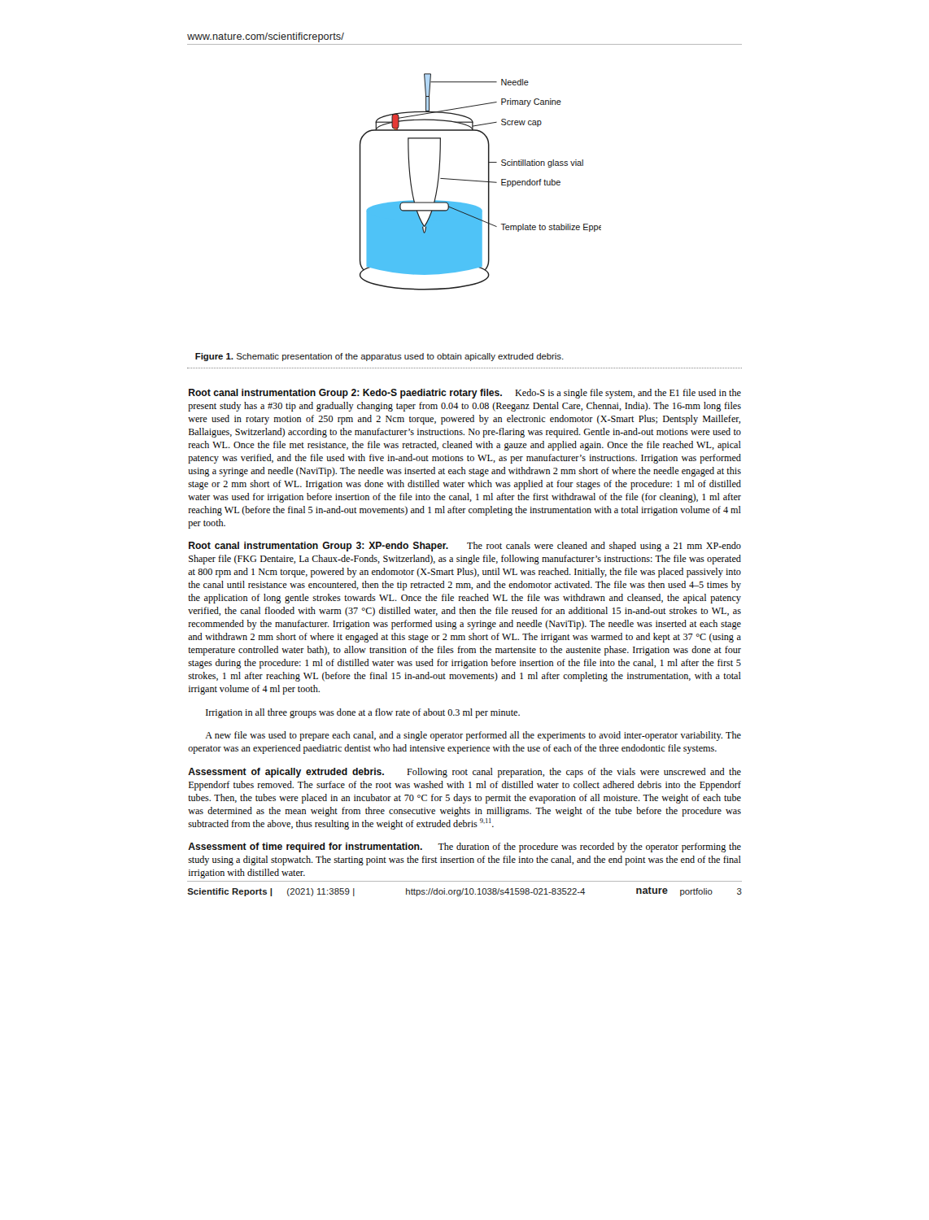www.nature.com/scientificreports/
Needle Primary Canine Screw cap Scintillation glass vial Eppendorf tube Template to stabilize Eppendorf tube
Figure 1. Schematic presentation of the apparatus used to obtain apically extruded debris.
Root canal instrumentation Group 2: Kedo-S paediatric rotary files. Kedo-S is a single file system, and the E1 file used in the present study has a #30 tip and gradually changing taper from 0.04 to 0.08 (Reeganz Dental Care, Chennai, India). The 16-mm long files were used in rotary motion of 250 rpm and 2 Ncm torque, powered by an electronic endomotor (X-Smart Plus; Dentsply Maillefer, Ballaigues, Switzerland) according to the manufacturer’s instructions. No pre-flaring was required. Gentle in-and-out motions were used to reach WL. Once the file met resistance, the file was retracted, cleaned with a gauze and applied again. Once the file reached WL, apical patency was verified, and the file used with five in-and-out motions to WL, as per manufacturer’s instructions. Irrigation was performed using a syringe and needle (NaviTip). The needle was inserted at each stage and withdrawn 2 mm short of where the needle engaged at this stage or 2 mm short of WL. Irrigation was done with distilled water which was applied at four stages of the procedure: 1 ml of distilled water was used for irrigation before insertion of the file into the canal, 1 ml after the first withdrawal of the file (for cleaning), 1 ml after reaching WL (before the final 5 in-and-out movements) and 1 ml after completing the instrumentation with a total irrigation volume of 4 ml per tooth.
Root canal instrumentation Group 3: XP-endo Shaper. The root canals were cleaned and shaped using a 21 mm XP-endo Shaper file (FKG Dentaire, La Chaux-de-Fonds, Switzerland), as a single file, following manufacturer’s instructions: The file was operated at 800 rpm and 1 Ncm torque, powered by an endomotor (X-Smart Plus), until WL was reached. Initially, the file was placed passively into the canal until resistance was encountered, then the tip retracted 2 mm, and the endomotor activated. The file was then used 4–5 times by the application of long gentle strokes towards WL. Once the file reached WL the file was withdrawn and cleansed, the apical patency verified, the canal flooded with warm (37 °C) distilled water, and then the file reused for an additional 15 in-and-out strokes to WL, as recommended by the manufacturer. Irrigation was performed using a syringe and needle (NaviTip). The needle was inserted at each stage and withdrawn 2 mm short of where it engaged at this stage or 2 mm short of WL. The irrigant was warmed to and kept at 37 °C (using a temperature controlled water bath), to allow transition of the files from the martensite to the austenite phase. Irrigation was done at four stages during the procedure: 1 ml of distilled water was used for irrigation before insertion of the file into the canal, 1 ml after the first 5 strokes, 1 ml after reaching WL (before the final 15 in-and-out movements) and 1 ml after completing the instrumentation, with a total irrigant volume of 4 ml per tooth.
Irrigation in all three groups was done at a flow rate of about 0.3 ml per minute.
A new file was used to prepare each canal, and a single operator performed all the experiments to avoid inter-operator variability. The operator was an experienced paediatric dentist who had intensive experience with the use of each of the three endodontic file systems.
Assessment of apically extruded debris. Following root canal preparation, the caps of the vials were unscrewed and the Eppendorf tubes removed. The surface of the root was washed with 1 ml of distilled water to collect adhered debris into the Eppendorf tubes. Then, the tubes were placed in an incubator at 70 °C for 5 days to permit the evaporation of all moisture. The weight of each tube was determined as the mean weight from three consecutive weights in milligrams. The weight of the tube before the procedure was subtracted from the above, thus resulting in the weight of extruded debris 9,11.
Assessment of time required for instrumentation. The duration of the procedure was recorded by the operator performing the study using a digital stopwatch. The starting point was the first insertion of the file into the canal, and the end point was the end of the final irrigation with distilled water.
Scientific Reports |(2021) 11:3859 | https://doi.org/10.1038/s41598-021-83522-4 nature portfolio 3